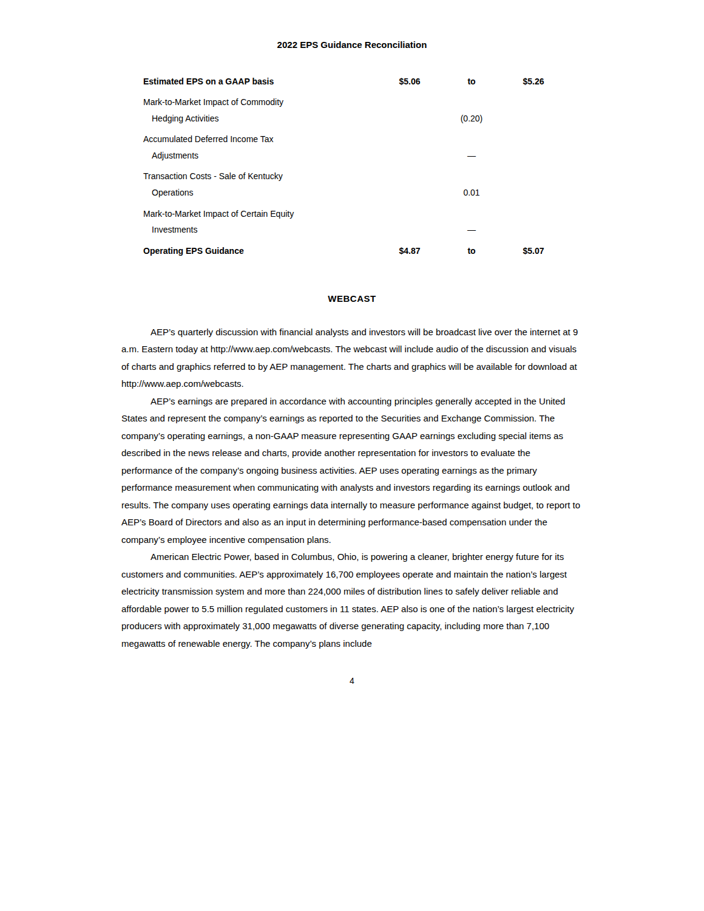2022 EPS Guidance Reconciliation
| Estimated EPS on a GAAP basis | $5.06 | to | $5.26 |
| Mark-to-Market Impact of Commodity Hedging Activities | | (0.20) | |
| Accumulated Deferred Income Tax Adjustments | | — | |
| Transaction Costs - Sale of Kentucky Operations | | 0.01 | |
| Mark-to-Market Impact of Certain Equity Investments | | — | |
| Operating EPS Guidance | $4.87 | to | $5.07 |
WEBCAST
AEP’s quarterly discussion with financial analysts and investors will be broadcast live over the internet at 9 a.m. Eastern today at http://www.aep.com/webcasts. The webcast will include audio of the discussion and visuals of charts and graphics referred to by AEP management. The charts and graphics will be available for download at http://www.aep.com/webcasts.
AEP’s earnings are prepared in accordance with accounting principles generally accepted in the United States and represent the company’s earnings as reported to the Securities and Exchange Commission. The company’s operating earnings, a non-GAAP measure representing GAAP earnings excluding special items as described in the news release and charts, provide another representation for investors to evaluate the performance of the company’s ongoing business activities. AEP uses operating earnings as the primary performance measurement when communicating with analysts and investors regarding its earnings outlook and results. The company uses operating earnings data internally to measure performance against budget, to report to AEP’s Board of Directors and also as an input in determining performance-based compensation under the company’s employee incentive compensation plans.
American Electric Power, based in Columbus, Ohio, is powering a cleaner, brighter energy future for its customers and communities. AEP’s approximately 16,700 employees operate and maintain the nation’s largest electricity transmission system and more than 224,000 miles of distribution lines to safely deliver reliable and affordable power to 5.5 million regulated customers in 11 states. AEP also is one of the nation’s largest electricity producers with approximately 31,000 megawatts of diverse generating capacity, including more than 7,100 megawatts of renewable energy. The company’s plans include
4